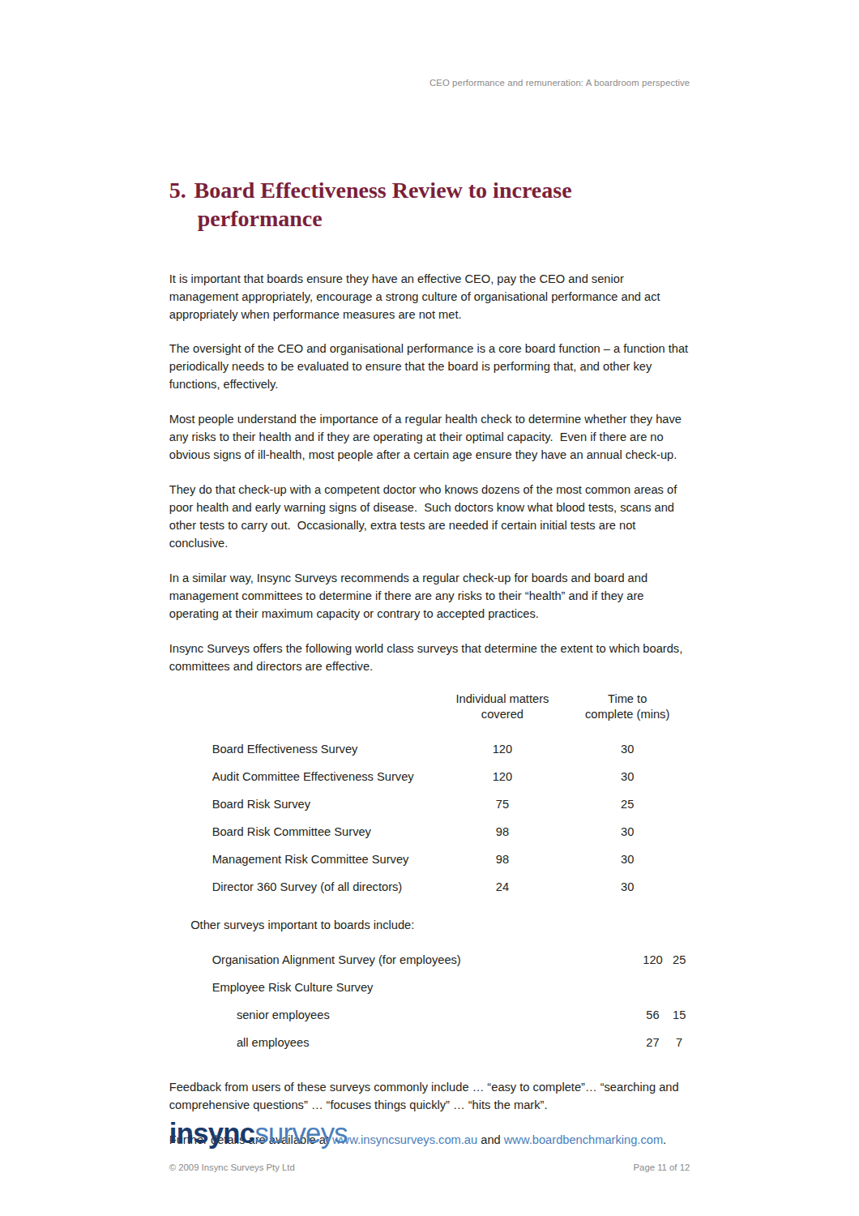CEO performance and remuneration: A boardroom perspective
5. Board Effectiveness Review to increase
performance
It is important that boards ensure they have an effective CEO, pay the CEO and senior management appropriately, encourage a strong culture of organisational performance and act appropriately when performance measures are not met.
The oversight of the CEO and organisational performance is a core board function – a function that periodically needs to be evaluated to ensure that the board is performing that, and other key functions, effectively.
Most people understand the importance of a regular health check to determine whether they have any risks to their health and if they are operating at their optimal capacity. Even if there are no obvious signs of ill-health, most people after a certain age ensure they have an annual check-up.
They do that check-up with a competent doctor who knows dozens of the most common areas of poor health and early warning signs of disease. Such doctors know what blood tests, scans and other tests to carry out. Occasionally, extra tests are needed if certain initial tests are not conclusive.
In a similar way, Insync Surveys recommends a regular check-up for boards and board and management committees to determine if there are any risks to their “health” and if they are operating at their maximum capacity or contrary to accepted practices.
Insync Surveys offers the following world class surveys that determine the extent to which boards, committees and directors are effective.
| | Individual matters covered | Time to complete (mins) |
| --- | --- | --- |
| Board Effectiveness Survey | 120 | 30 |
| Audit Committee Effectiveness Survey | 120 | 30 |
| Board Risk Survey | 75 | 25 |
| Board Risk Committee Survey | 98 | 30 |
| Management Risk Committee Survey | 98 | 30 |
| Director 360 Survey (of all directors) | 24 | 30 |
Other surveys important to boards include:
| Organisation Alignment Survey (for employees) | 120 | 25 |
| Employee Risk Culture Survey | | |
| senior employees | 56 | 15 |
| all employees | 27 | 7 |
Feedback from users of these surveys commonly include … “easy to complete”… “searching and comprehensive questions” … “focuses things quickly” … “hits the mark”.
Further details are available at www.insyncsurveys.com.au and www.boardbenchmarking.com.
insync surveys
© 2009 Insync Surveys Pty Ltd Page 11 of 12